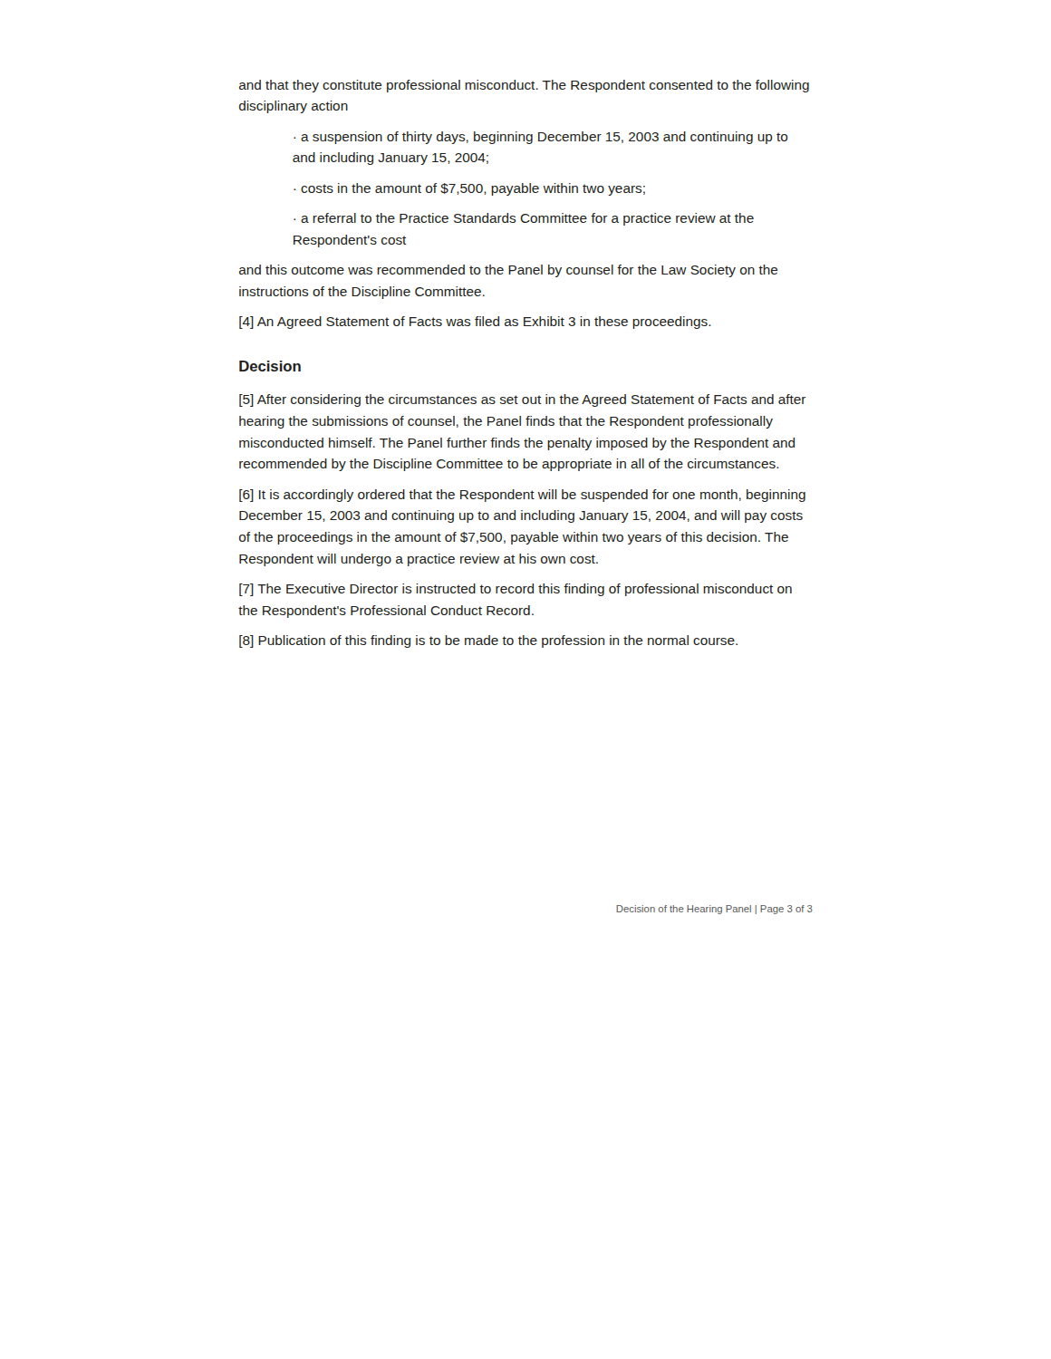and that they constitute professional misconduct. The Respondent consented to the following disciplinary action
· a suspension of thirty days, beginning December 15, 2003 and continuing up to and including January 15, 2004;
· costs in the amount of $7,500, payable within two years;
· a referral to the Practice Standards Committee for a practice review at the Respondent's cost
and this outcome was recommended to the Panel by counsel for the Law Society on the instructions of the Discipline Committee.
[4] An Agreed Statement of Facts was filed as Exhibit 3 in these proceedings.
Decision
[5] After considering the circumstances as set out in the Agreed Statement of Facts and after hearing the submissions of counsel, the Panel finds that the Respondent professionally misconducted himself. The Panel further finds the penalty imposed by the Respondent and recommended by the Discipline Committee to be appropriate in all of the circumstances.
[6] It is accordingly ordered that the Respondent will be suspended for one month, beginning December 15, 2003 and continuing up to and including January 15, 2004, and will pay costs of the proceedings in the amount of $7,500, payable within two years of this decision. The Respondent will undergo a practice review at his own cost.
[7] The Executive Director is instructed to record this finding of professional misconduct on the Respondent's Professional Conduct Record.
[8] Publication of this finding is to be made to the profession in the normal course.
Decision of the Hearing Panel | Page 3 of 3